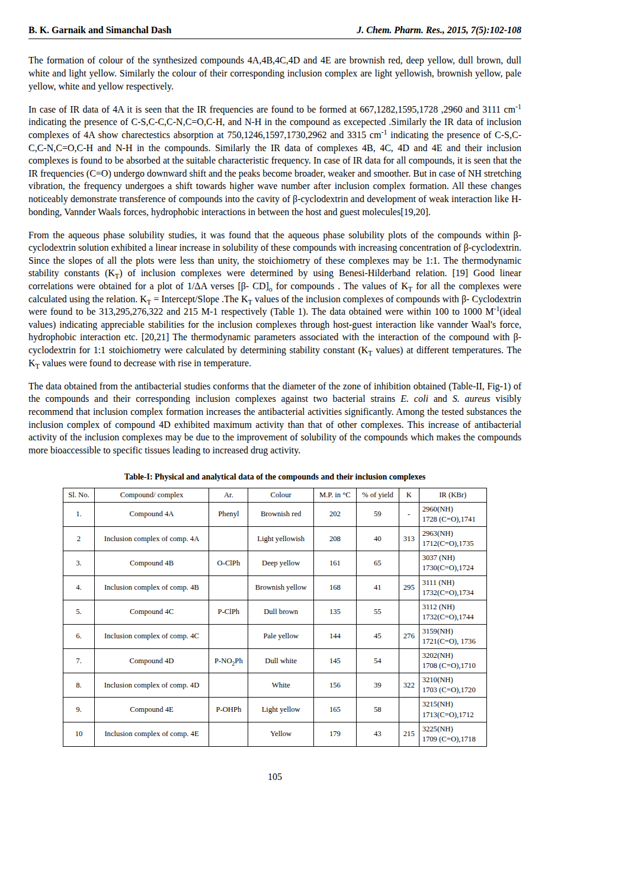B. K. Garnaik and Simanchal Dash J. Chem. Pharm. Res., 2015, 7(5):102-108
The formation of colour of the synthesized compounds 4A,4B,4C,4D and 4E are brownish red, deep yellow, dull brown, dull white and light yellow. Similarly the colour of their corresponding inclusion complex are light yellowish, brownish yellow, pale yellow, white and yellow respectively.
In case of IR data of 4A it is seen that the IR frequencies are found to be formed at 667,1282,1595,1728 ,2960 and 3111 cm-1 indicating the presence of C-S,C-C,C-N,C=O,C-H, and N-H in the compound as excepected .Similarly the IR data of inclusion complexes of 4A show charectestics absorption at 750,1246,1597,1730,2962 and 3315 cm-1 indicating the presence of C-S,C-C,C-N,C=O,C-H and N-H in the compounds. Similarly the IR data of complexes 4B, 4C, 4D and 4E and their inclusion complexes is found to be absorbed at the suitable characteristic frequency. In case of IR data for all compounds, it is seen that the IR frequencies (C=O) undergo downward shift and the peaks become broader, weaker and smoother. But in case of NH stretching vibration, the frequency undergoes a shift towards higher wave number after inclusion complex formation. All these changes noticeably demonstrate transference of compounds into the cavity of β-cyclodextrin and development of weak interaction like H-bonding, Vannder Waals forces, hydrophobic interactions in between the host and guest molecules[19,20].
From the aqueous phase solubility studies, it was found that the aqueous phase solubility plots of the compounds within β-cyclodextrin solution exhibited a linear increase in solubility of these compounds with increasing concentration of β-cyclodextrin. Since the slopes of all the plots were less than unity, the stoichiometry of these complexes may be 1:1. The thermodynamic stability constants (KT) of inclusion complexes were determined by using Benesi-Hilderband relation. [19] Good linear correlations were obtained for a plot of 1/ΔA verses [β- CD]o for compounds . The values of KT for all the complexes were calculated using the relation. KT = Intercept/Slope .The KT values of the inclusion complexes of compounds with β- Cyclodextrin were found to be 313,295,276,322 and 215 M-1 respectively (Table 1). The data obtained were within 100 to 1000 M-1(ideal values) indicating appreciable stabilities for the inclusion complexes through host-guest interaction like vannder Waal's force, hydrophobic interaction etc. [20,21] The thermodynamic parameters associated with the interaction of the compound with β-cyclodextrin for 1:1 stoichiometry were calculated by determining stability constant (KT values) at different temperatures. The KT values were found to decrease with rise in temperature.
The data obtained from the antibacterial studies conforms that the diameter of the zone of inhibition obtained (Table-II, Fig-1) of the compounds and their corresponding inclusion complexes against two bacterial strains E. coli and S. aureus visibly recommend that inclusion complex formation increases the antibacterial activities significantly. Among the tested substances the inclusion complex of compound 4D exhibited maximum activity than that of other complexes. This increase of antibacterial activity of the inclusion complexes may be due to the improvement of solubility of the compounds which makes the compounds more bioaccessible to specific tissues leading to increased drug activity.
Table-I: Physical and analytical data of the compounds and their inclusion complexes
| Sl. No. | Compound/ complex | Ar. | Colour | M.P. in °C | % of yield | K | IR (KBr) |
| --- | --- | --- | --- | --- | --- | --- | --- |
| 1. | Compound 4A | Phenyl | Brownish red | 202 | 59 | - | 2960(NH) 1728 (C=O),1741 |
| 2 | Inclusion complex of comp. 4A | | Light yellowish | 208 | 40 | 313 | 2963(NH) 1712(C=O),1735 |
| 3. | Compound 4B | O-ClPh | Deep yellow | 161 | 65 | | 3037 (NH) 1730(C=O),1724 |
| 4. | Inclusion complex of comp. 4B | | Brownish yellow | 168 | 41 | 295 | 3111 (NH) 1732(C=O),1734 |
| 5. | Compound 4C | P-ClPh | Dull brown | 135 | 55 | | 3112 (NH) 1732(C=O),1744 |
| 6. | Inclusion complex of comp. 4C | | Pale yellow | 144 | 45 | 276 | 3159(NH) 1721(C=O), 1736 |
| 7. | Compound 4D | P-NO 2 Ph | Dull white | 145 | 54 | | 3202(NH) 1708 (C=O),1710 |
| 8. | Inclusion complex of comp. 4D | | White | 156 | 39 | 322 | 3210(NH) 1703 (C=O),1720 |
| 9. | Compound 4E | P-OHPh | Light yellow | 165 | 58 | | 3215(NH) 1713(C=O),1712 |
| 10 | Inclusion complex of comp. 4E | | Yellow | 179 | 43 | 215 | 3225(NH) 1709 (C=O),1718 |
105